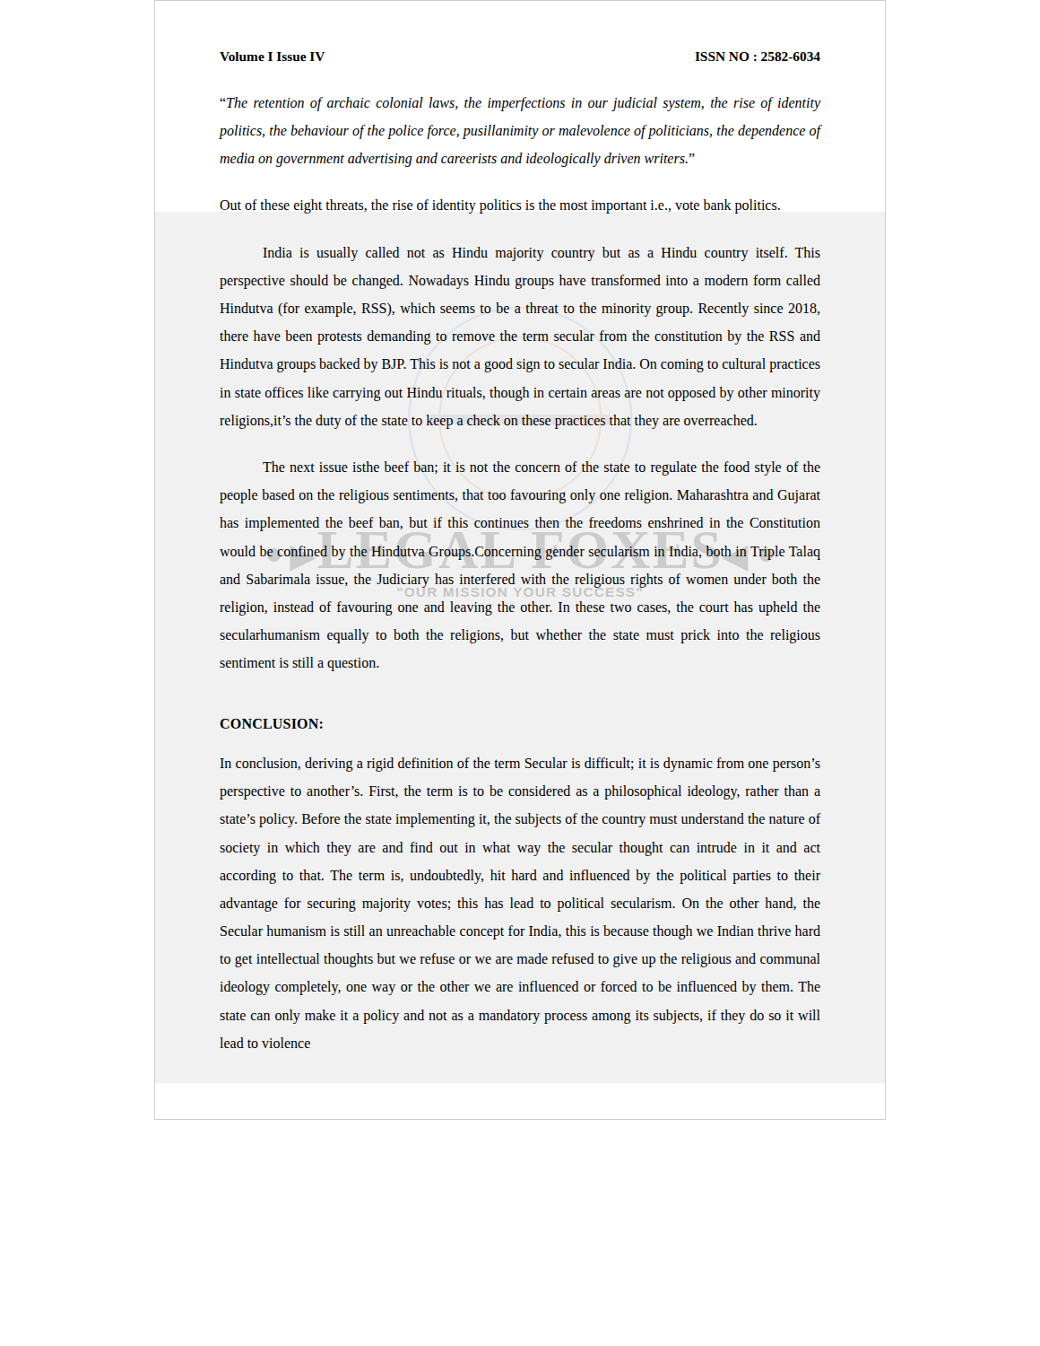▸LEGAL FOXES◂
"OUR MISSION YOUR SUCCESS"
Volume I Issue IV ISSN NO : 2582-6034
“The retention of archaic colonial laws, the imperfections in our judicial system, the rise of identity politics, the behaviour of the police force, pusillanimity or malevolence of politicians, the dependence of media on government advertising and careerists and ideologically driven writers.”
Out of these eight threats, the rise of identity politics is the most important i.e., vote bank politics.
India is usually called not as Hindu majority country but as a Hindu country itself. This perspective should be changed. Nowadays Hindu groups have transformed into a modern form called Hindutva (for example, RSS), which seems to be a threat to the minority group. Recently since 2018, there have been protests demanding to remove the term secular from the constitution by the RSS and Hindutva groups backed by BJP. This is not a good sign to secular India. On coming to cultural practices in state offices like carrying out Hindu rituals, though in certain areas are not opposed by other minority religions,it’s the duty of the state to keep a check on these practices that they are overreached.
The next issue isthe beef ban; it is not the concern of the state to regulate the food style of the people based on the religious sentiments, that too favouring only one religion. Maharashtra and Gujarat has implemented the beef ban, but if this continues then the freedoms enshrined in the Constitution would be confined by the Hindutva Groups.Concerning gender secularism in India, both in Triple Talaq and Sabarimala issue, the Judiciary has interfered with the religious rights of women under both the religion, instead of favouring one and leaving the other. In these two cases, the court has upheld the secularhumanism equally to both the religions, but whether the state must prick into the religious sentiment is still a question.
CONCLUSION:
In conclusion, deriving a rigid definition of the term Secular is difficult; it is dynamic from one person’s perspective to another’s. First, the term is to be considered as a philosophical ideology, rather than a state’s policy. Before the state implementing it, the subjects of the country must understand the nature of society in which they are and find out in what way the secular thought can intrude in it and act according to that. The term is, undoubtedly, hit hard and influenced by the political parties to their advantage for securing majority votes; this has lead to political secularism. On the other hand, the Secular humanism is still an unreachable concept for India, this is because though we Indian thrive hard to get intellectual thoughts but we refuse or we are made refused to give up the religious and communal ideology completely, one way or the other we are influenced or forced to be influenced by them. The state can only make it a policy and not as a mandatory process among its subjects, if they do so it will lead to violence